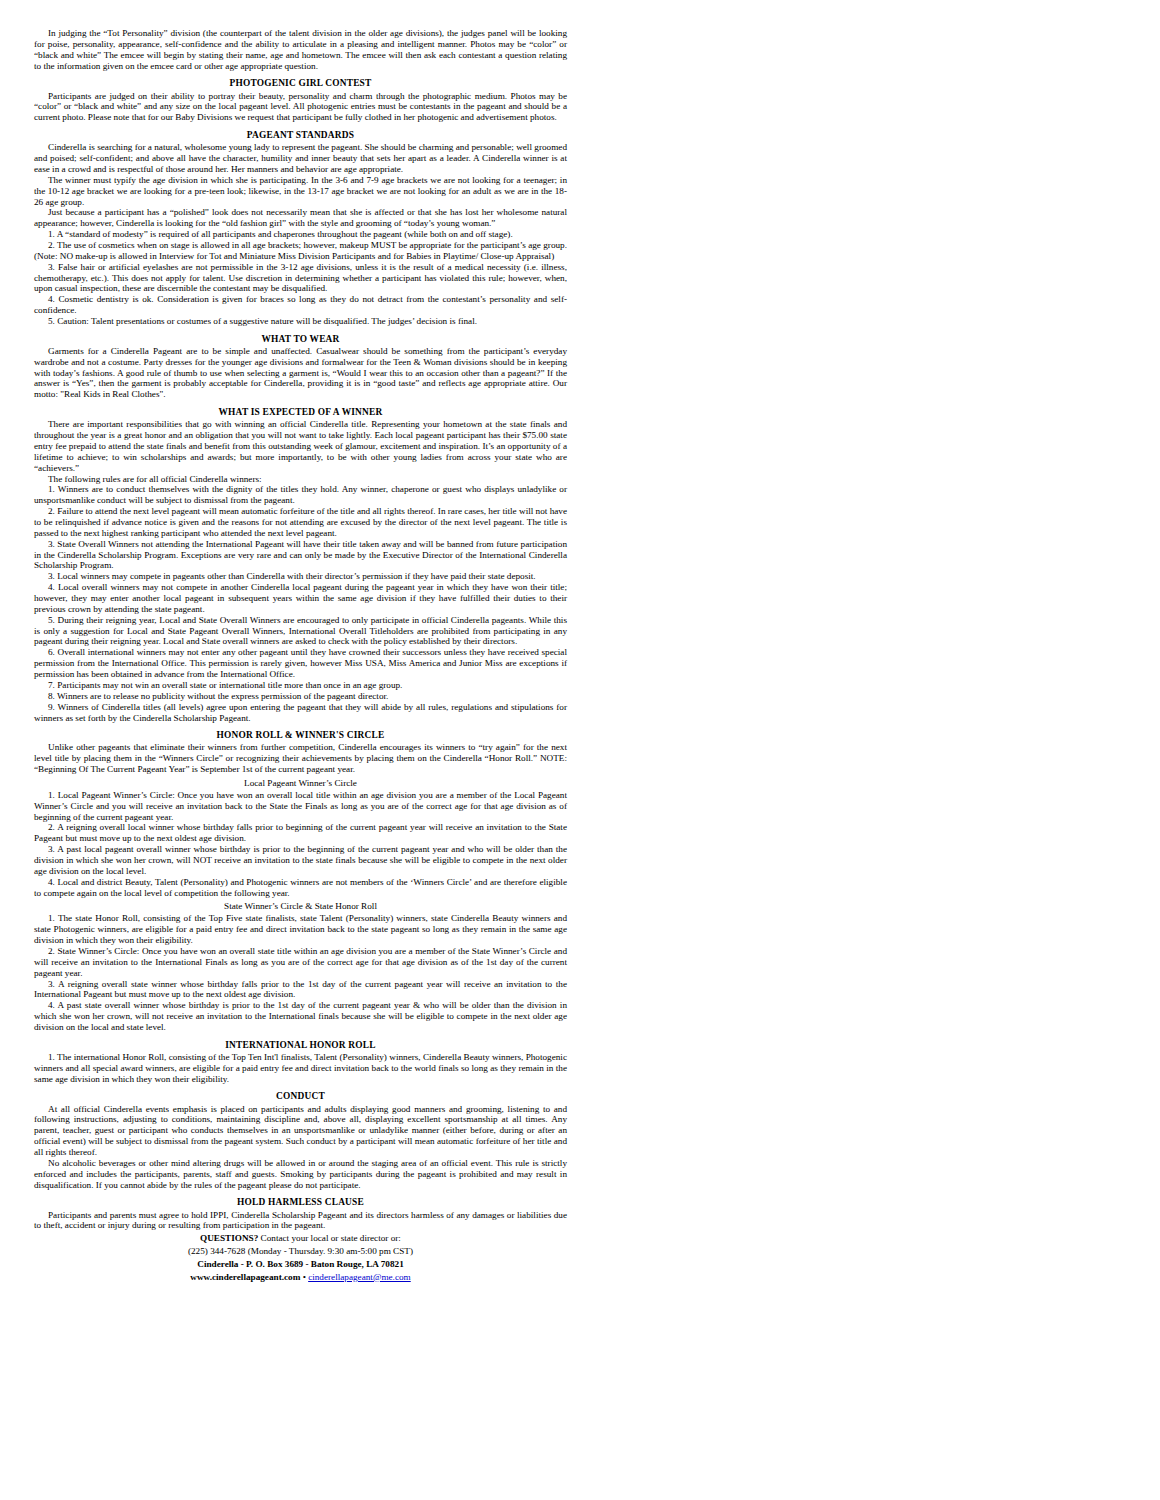In judging the “Tot Personality” division (the counterpart of the talent division in the older age divisions), the judges panel will be looking for poise, personality, appearance, self-confidence and the ability to articulate in a pleasing and intelligent manner. Photos may be “color” or “black and white” The emcee will begin by stating their name, age and hometown. The emcee will then ask each contestant a question relating to the information given on the emcee card or other age appropriate question.
Photogenic Girl Contest
Participants are judged on their ability to portray their beauty, personality and charm through the photographic medium. Photos may be “color” or “black and white” and any size on the local pageant level. All photogenic entries must be contestants in the pageant and should be a current photo. Please note that for our Baby Divisions we request that participant be fully clothed in her photogenic and advertisement photos.
Pageant Standards
Cinderella is searching for a natural, wholesome young lady to represent the pageant. She should be charming and personable; well groomed and poised; self-confident; and above all have the character, humility and inner beauty that sets her apart as a leader. A Cinderella winner is at ease in a crowd and is respectful of those around her. Her manners and behavior are age appropriate.
The winner must typify the age division in which she is participating. In the 3-6 and 7-9 age brackets we are not looking for a teenager; in the 10-12 age bracket we are looking for a pre-teen look; likewise, in the 13-17 age bracket we are not looking for an adult as we are in the 18-26 age group.
Just because a participant has a “polished” look does not necessarily mean that she is affected or that she has lost her wholesome natural appearance; however, Cinderella is looking for the “old fashion girl” with the style and grooming of “today’s young woman.”
1. A “standard of modesty” is required of all participants and chaperones throughout the pageant (while both on and off stage).
2. The use of cosmetics when on stage is allowed in all age brackets; however, makeup MUST be appropriate for the participant’s age group. (Note: NO make-up is allowed in Interview for Tot and Miniature Miss Division Participants and for Babies in Playtime/ Close-up Appraisal)
3. False hair or artificial eyelashes are not permissible in the 3-12 age divisions, unless it is the result of a medical necessity (i.e. illness, chemotherapy, etc.). This does not apply for talent. Use discretion in determining whether a participant has violated this rule; however, when, upon casual inspection, these are discernible the contestant may be disqualified.
4. Cosmetic dentistry is ok. Consideration is given for braces so long as they do not detract from the contestant’s personality and self-confidence.
5. Caution: Talent presentations or costumes of a suggestive nature will be disqualified. The judges’ decision is final.
What to Wear
Garments for a Cinderella Pageant are to be simple and unaffected. Casualwear should be something from the participant’s everyday wardrobe and not a costume. Party dresses for the younger age divisions and formalwear for the Teen & Woman divisions should be in keeping with today’s fashions. A good rule of thumb to use when selecting a garment is, “Would I wear this to an occasion other than a pageant?” If the answer is “Yes”, then the garment is probably acceptable for Cinderella, providing it is in “good taste” and reflects age appropriate attire. Our motto: "Real Kids in Real Clothes".
What is Expected of a Winner
There are important responsibilities that go with winning an official Cinderella title. Representing your hometown at the state finals and throughout the year is a great honor and an obligation that you will not want to take lightly. Each local pageant participant has their $75.00 state entry fee prepaid to attend the state finals and benefit from this outstanding week of glamour, excitement and inspiration. It’s an opportunity of a lifetime to achieve; to win scholarships and awards; but more importantly, to be with other young ladies from across your state who are “achievers.”
The following rules are for all official Cinderella winners:
1. Winners are to conduct themselves with the dignity of the titles they hold. Any winner, chaperone or guest who displays unladylike or unsportsmanlike conduct will be subject to dismissal from the pageant.
2. Failure to attend the next level pageant will mean automatic forfeiture of the title and all rights thereof. In rare cases, her title will not have to be relinquished if advance notice is given and the reasons for not attending are excused by the director of the next level pageant. The title is passed to the next highest ranking participant who attended the next level pageant.
3. State Overall Winners not attending the International Pageant will have their title taken away and will be banned from future participation in the Cinderella Scholarship Program. Exceptions are very rare and can only be made by the Executive Director of the International Cinderella Scholarship Program.
3. Local winners may compete in pageants other than Cinderella with their director’s permission if they have paid their state deposit.
4. Local overall winners may not compete in another Cinderella local pageant during the pageant year in which they have won their title; however, they may enter another local pageant in subsequent years within the same age division if they have fulfilled their duties to their previous crown by attending the state pageant.
5. During their reigning year, Local and State Overall Winners are encouraged to only participate in official Cinderella pageants. While this is only a suggestion for Local and State Pageant Overall Winners, International Overall Titleholders are prohibited from participating in any pageant during their reigning year. Local and State overall winners are asked to check with the policy established by their directors.
6. Overall international winners may not enter any other pageant until they have crowned their successors unless they have received special permission from the International Office. This permission is rarely given, however Miss USA, Miss America and Junior Miss are exceptions if permission has been obtained in advance from the International Office.
7. Participants may not win an overall state or international title more than once in an age group.
8. Winners are to release no publicity without the express permission of the pageant director.
9. Winners of Cinderella titles (all levels) agree upon entering the pageant that they will abide by all rules, regulations and stipulations for winners as set forth by the Cinderella Scholarship Pageant.
Honor Roll & Winner's Circle
Unlike other pageants that eliminate their winners from further competition, Cinderella encourages its winners to “try again” for the next level title by placing them in the “Winners Circle” or recognizing their achievements by placing them on the Cinderella “Honor Roll.” NOTE: “Beginning Of The Current Pageant Year” is September 1st of the current pageant year.
Local Pageant Winner’s Circle
1. Local Pageant Winner’s Circle: Once you have won an overall local title within an age division you are a member of the Local Pageant Winner’s Circle and you will receive an invitation back to the State the Finals as long as you are of the correct age for that age division as of beginning of the current pageant year.
2. A reigning overall local winner whose birthday falls prior to beginning of the current pageant year will receive an invitation to the State Pageant but must move up to the next oldest age division.
3. A past local pageant overall winner whose birthday is prior to the beginning of the current pageant year and who will be older than the division in which she won her crown, will NOT receive an invitation to the state finals because she will be eligible to compete in the next older age division on the local level.
4. Local and district Beauty, Talent (Personality) and Photogenic winners are not members of the ‘Winners Circle’ and are therefore eligible to compete again on the local level of competition the following year.
State Winner’s Circle & State Honor Roll
1. The state Honor Roll, consisting of the Top Five state finalists, state Talent (Personality) winners, state Cinderella Beauty winners and state Photogenic winners, are eligible for a paid entry fee and direct invitation back to the state pageant so long as they remain in the same age division in which they won their eligibility.
2. State Winner’s Circle: Once you have won an overall state title within an age division you are a member of the State Winner’s Circle and will receive an invitation to the International Finals as long as you are of the correct age for that age division as of the 1st day of the current pageant year.
3. A reigning overall state winner whose birthday falls prior to the 1st day of the current pageant year will receive an invitation to the International Pageant but must move up to the next oldest age division.
4. A past state overall winner whose birthday is prior to the 1st day of the current pageant year & who will be older than the division in which she won her crown, will not receive an invitation to the International finals because she will be eligible to compete in the next older age division on the local and state level.
International Honor Roll
1. The international Honor Roll, consisting of the Top Ten Int'l finalists, Talent (Personality) winners, Cinderella Beauty winners, Photogenic winners and all special award winners, are eligible for a paid entry fee and direct invitation back to the world finals so long as they remain in the same age division in which they won their eligibility.
Conduct
At all official Cinderella events emphasis is placed on participants and adults displaying good manners and grooming, listening to and following instructions, adjusting to conditions, maintaining discipline and, above all, displaying excellent sportsmanship at all times. Any parent, teacher, guest or participant who conducts themselves in an unsportsmanlike or unladylike manner (either before, during or after an official event) will be subject to dismissal from the pageant system. Such conduct by a participant will mean automatic forfeiture of her title and all rights thereof.
No alcoholic beverages or other mind altering drugs will be allowed in or around the staging area of an official event. This rule is strictly enforced and includes the participants, parents, staff and guests. Smoking by participants during the pageant is prohibited and may result in disqualification. If you cannot abide by the rules of the pageant please do not participate.
Hold Harmless Clause
Participants and parents must agree to hold IPPI, Cinderella Scholarship Pageant and its directors harmless of any damages or liabilities due to theft, accident or injury during or resulting from participation in the pageant.
QUESTIONS? Contact your local or state director or:
(225) 344-7628 (Monday - Thursday. 9:30 am-5:00 pm CST)
Cinderella - P. O. Box 3689 - Baton Rouge, LA 70821
www.cinderellapageant.com • cinderellapageant@me.com